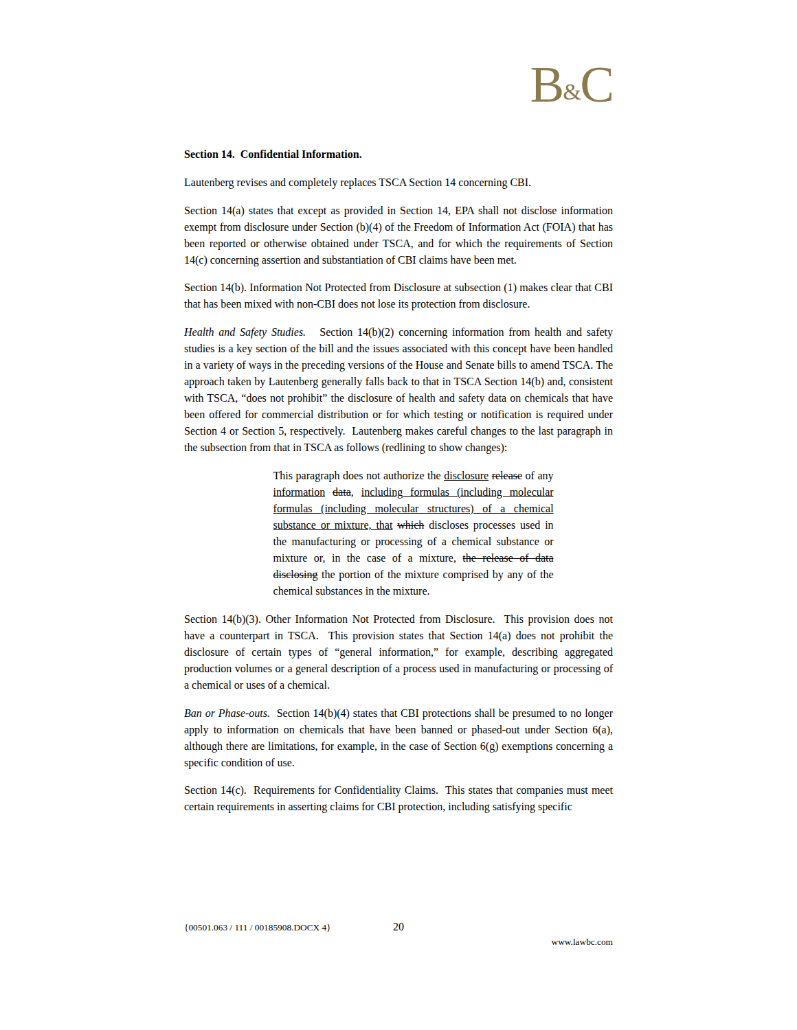B&C
Section 14. Confidential Information.
Lautenberg revises and completely replaces TSCA Section 14 concerning CBI.
Section 14(a) states that except as provided in Section 14, EPA shall not disclose information exempt from disclosure under Section (b)(4) of the Freedom of Information Act (FOIA) that has been reported or otherwise obtained under TSCA, and for which the requirements of Section 14(c) concerning assertion and substantiation of CBI claims have been met.
Section 14(b). Information Not Protected from Disclosure at subsection (1) makes clear that CBI that has been mixed with non-CBI does not lose its protection from disclosure.
Health and Safety Studies. Section 14(b)(2) concerning information from health and safety studies is a key section of the bill and the issues associated with this concept have been handled in a variety of ways in the preceding versions of the House and Senate bills to amend TSCA. The approach taken by Lautenberg generally falls back to that in TSCA Section 14(b) and, consistent with TSCA, “does not prohibit” the disclosure of health and safety data on chemicals that have been offered for commercial distribution or for which testing or notification is required under Section 4 or Section 5, respectively. Lautenberg makes careful changes to the last paragraph in the subsection from that in TSCA as follows (redlining to show changes):
This paragraph does not authorize the disclosure release of any information data, including formulas (including molecular formulas (including molecular structures) of a chemical substance or mixture, that which discloses processes used in the manufacturing or processing of a chemical substance or mixture or, in the case of a mixture, the release of data disclosing the portion of the mixture comprised by any of the chemical substances in the mixture.
Section 14(b)(3). Other Information Not Protected from Disclosure. This provision does not have a counterpart in TSCA. This provision states that Section 14(a) does not prohibit the disclosure of certain types of “general information,” for example, describing aggregated production volumes or a general description of a process used in manufacturing or processing of a chemical or uses of a chemical.
Ban or Phase-outs. Section 14(b)(4) states that CBI protections shall be presumed to no longer apply to information on chemicals that have been banned or phased-out under Section 6(a), although there are limitations, for example, in the case of Section 6(g) exemptions concerning a specific condition of use.
Section 14(c). Requirements for Confidentiality Claims. This states that companies must meet certain requirements in asserting claims for CBI protection, including satisfying specific
{00501.063 / 111 / 00185908.DOCX 4} 20 www.lawbc.com